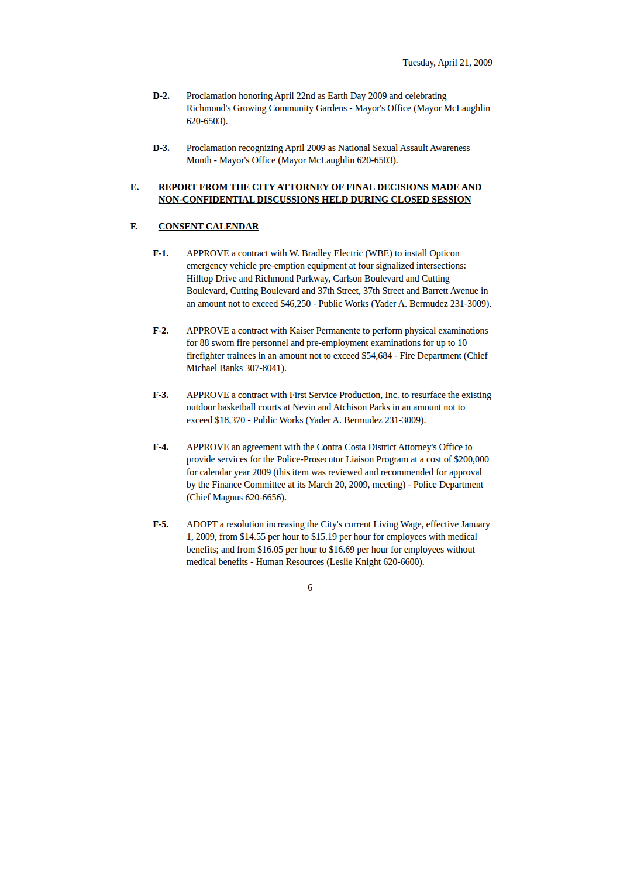Tuesday, April 21, 2009
D-2.
Proclamation honoring April 22nd as Earth Day 2009 and celebrating Richmond's Growing Community Gardens - Mayor's Office (Mayor McLaughlin 620-6503).
D-3.
Proclamation recognizing April 2009 as National Sexual Assault Awareness Month - Mayor's Office (Mayor McLaughlin 620-6503).
E.
REPORT FROM THE CITY ATTORNEY OF FINAL DECISIONS MADE AND NON-CONFIDENTIAL DISCUSSIONS HELD DURING CLOSED SESSION
F.
CONSENT CALENDAR
F-1.
APPROVE a contract with W. Bradley Electric (WBE) to install Opticon emergency vehicle pre-emption equipment at four signalized intersections: Hilltop Drive and Richmond Parkway, Carlson Boulevard and Cutting Boulevard, Cutting Boulevard and 37th Street, 37th Street and Barrett Avenue in an amount not to exceed $46,250 - Public Works (Yader A. Bermudez 231-3009).
F-2.
APPROVE a contract with Kaiser Permanente to perform physical examinations for 88 sworn fire personnel and pre-employment examinations for up to 10 firefighter trainees in an amount not to exceed $54,684 - Fire Department (Chief Michael Banks 307-8041).
F-3.
APPROVE a contract with First Service Production, Inc. to resurface the existing outdoor basketball courts at Nevin and Atchison Parks in an amount not to exceed $18,370 - Public Works (Yader A. Bermudez 231-3009).
F-4.
APPROVE an agreement with the Contra Costa District Attorney's Office to provide services for the Police-Prosecutor Liaison Program at a cost of $200,000 for calendar year 2009 (this item was reviewed and recommended for approval by the Finance Committee at its March 20, 2009, meeting) - Police Department (Chief Magnus 620-6656).
F-5.
ADOPT a resolution increasing the City's current Living Wage, effective January 1, 2009, from $14.55 per hour to $15.19 per hour for employees with medical benefits; and from $16.05 per hour to $16.69 per hour for employees without medical benefits - Human Resources (Leslie Knight 620-6600).
6